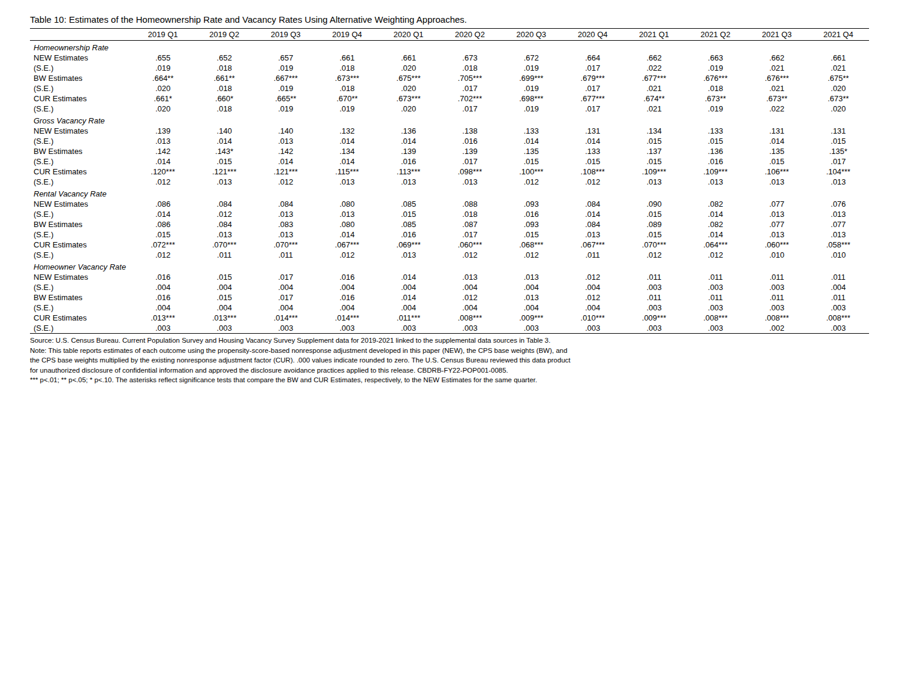Table 10: Estimates of the Homeownership Rate and Vacancy Rates Using Alternative Weighting Approaches.
| | 2019 Q1 | 2019 Q2 | 2019 Q3 | 2019 Q4 | 2020 Q1 | 2020 Q2 | 2020 Q3 | 2020 Q4 | 2021 Q1 | 2021 Q2 | 2021 Q3 | 2021 Q4 |
| --- | --- | --- | --- | --- | --- | --- | --- | --- | --- | --- | --- | --- |
| Homeownership Rate |
| NEW Estimates | .655 | .652 | .657 | .661 | .661 | .673 | .672 | .664 | .662 | .663 | .662 | .661 |
| (S.E.) | .019 | .018 | .019 | .018 | .020 | .018 | .019 | .017 | .022 | .019 | .021 | .021 |
| BW Estimates | .664** | .661** | .667*** | .673*** | .675*** | .705*** | .699*** | .679*** | .677*** | .676*** | .676*** | .675** |
| (S.E.) | .020 | .018 | .019 | .018 | .020 | .017 | .019 | .017 | .021 | .018 | .021 | .020 |
| CUR Estimates | .661* | .660* | .665** | .670** | .673*** | .702*** | .698*** | .677*** | .674** | .673** | .673** | .673** |
| (S.E.) | .020 | .018 | .019 | .019 | .020 | .017 | .019 | .017 | .021 | .019 | .022 | .020 |
| Gross Vacancy Rate |
| NEW Estimates | .139 | .140 | .140 | .132 | .136 | .138 | .133 | .131 | .134 | .133 | .131 | .131 |
| (S.E.) | .013 | .014 | .013 | .014 | .014 | .016 | .014 | .014 | .015 | .015 | .014 | .015 |
| BW Estimates | .142 | .143* | .142 | .134 | .139 | .139 | .135 | .133 | .137 | .136 | .135 | .135* |
| (S.E.) | .014 | .015 | .014 | .014 | .016 | .017 | .015 | .015 | .015 | .016 | .015 | .017 |
| CUR Estimates | .120*** | .121*** | .121*** | .115*** | .113*** | .098*** | .100*** | .108*** | .109*** | .109*** | .106*** | .104*** |
| (S.E.) | .012 | .013 | .012 | .013 | .013 | .013 | .012 | .012 | .013 | .013 | .013 | .013 |
| Rental Vacancy Rate |
| NEW Estimates | .086 | .084 | .084 | .080 | .085 | .088 | .093 | .084 | .090 | .082 | .077 | .076 |
| (S.E.) | .014 | .012 | .013 | .013 | .015 | .018 | .016 | .014 | .015 | .014 | .013 | .013 |
| BW Estimates | .086 | .084 | .083 | .080 | .085 | .087 | .093 | .084 | .089 | .082 | .077 | .077 |
| (S.E.) | .015 | .013 | .013 | .014 | .016 | .017 | .015 | .013 | .015 | .014 | .013 | .013 |
| CUR Estimates | .072*** | .070*** | .070*** | .067*** | .069*** | .060*** | .068*** | .067*** | .070*** | .064*** | .060*** | .058*** |
| (S.E.) | .012 | .011 | .011 | .012 | .013 | .012 | .012 | .011 | .012 | .012 | .010 | .010 |
| Homeowner Vacancy Rate |
| NEW Estimates | .016 | .015 | .017 | .016 | .014 | .013 | .013 | .012 | .011 | .011 | .011 | .011 |
| (S.E.) | .004 | .004 | .004 | .004 | .004 | .004 | .004 | .004 | .003 | .003 | .003 | .004 |
| BW Estimates | .016 | .015 | .017 | .016 | .014 | .012 | .013 | .012 | .011 | .011 | .011 | .011 |
| (S.E.) | .004 | .004 | .004 | .004 | .004 | .004 | .004 | .004 | .003 | .003 | .003 | .003 |
| CUR Estimates | .013*** | .013*** | .014*** | .014*** | .011*** | .008*** | .009*** | .010*** | .009*** | .008*** | .008*** | .008*** |
| (S.E.) | .003 | .003 | .003 | .003 | .003 | .003 | .003 | .003 | .003 | .003 | .002 | .003 |
Source: U.S. Census Bureau. Current Population Survey and Housing Vacancy Survey Supplement data for 2019-2021 linked to the supplemental data sources in Table 3.
Note: This table reports estimates of each outcome using the propensity-score-based nonresponse adjustment developed in this paper (NEW), the CPS base weights (BW), and
the CPS base weights multiplied by the existing nonresponse adjustment factor (CUR). .000 values indicate rounded to zero. The U.S. Census Bureau reviewed this data product
for unauthorized disclosure of confidential information and approved the disclosure avoidance practices applied to this release. CBDRB-FY22-POP001-0085.
*** p<.01; ** p<.05; * p<.10. The asterisks reflect significance tests that compare the BW and CUR Estimates, respectively, to the NEW Estimates for the same quarter.